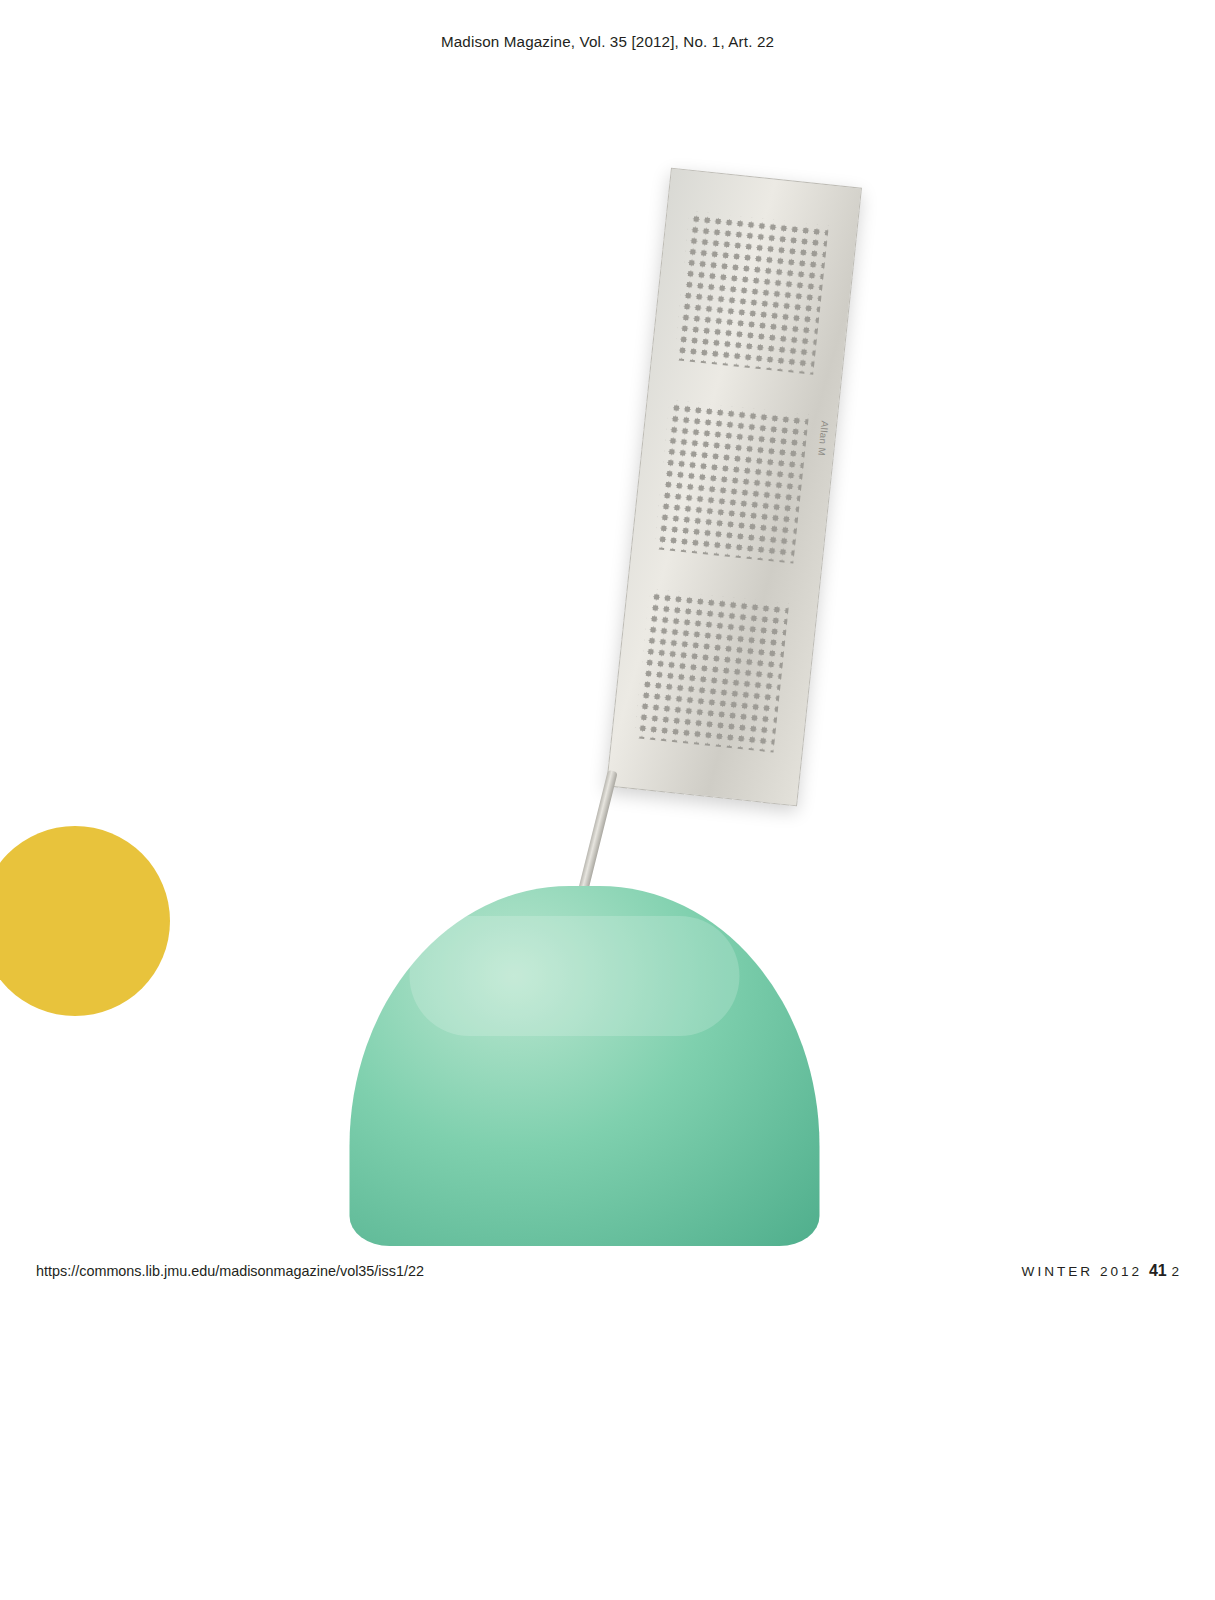Madison Magazine, Vol. 35 [2012], No. 1, Art. 22
Allan M
https://commons.lib.jmu.edu/madisonmagazine/vol35/iss1/22 WINTER 2012 412